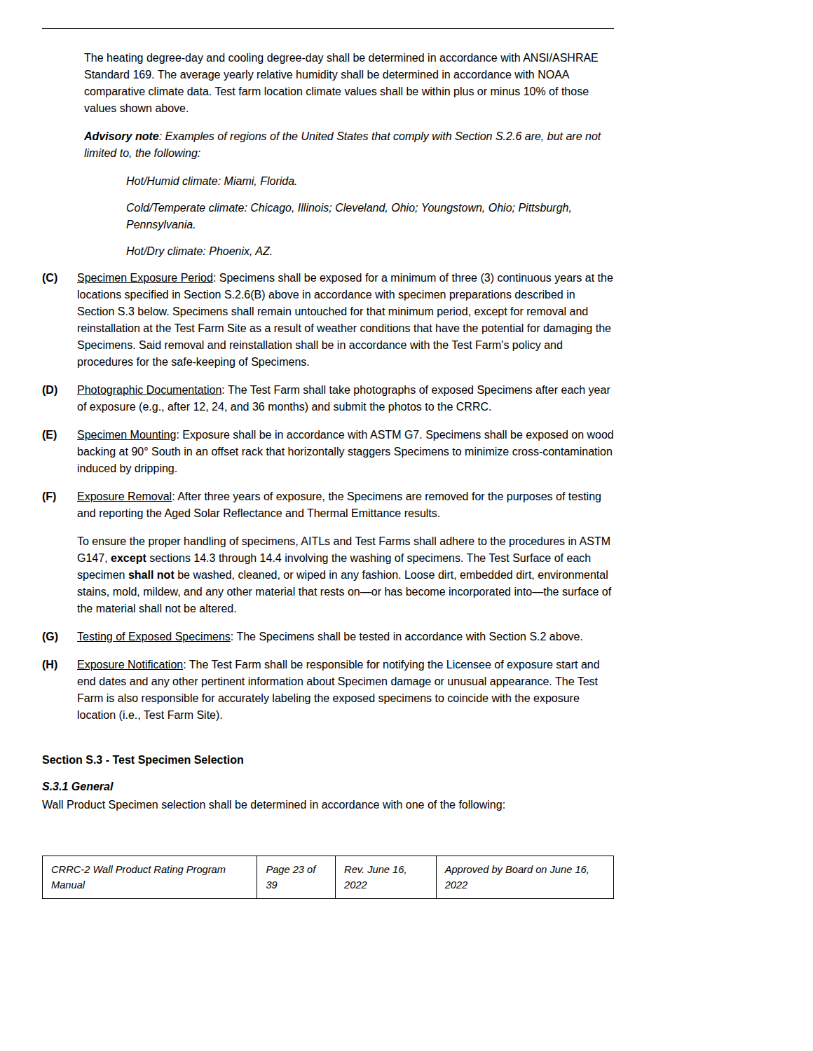The heating degree-day and cooling degree-day shall be determined in accordance with ANSI/ASHRAE Standard 169. The average yearly relative humidity shall be determined in accordance with NOAA comparative climate data. Test farm location climate values shall be within plus or minus 10% of those values shown above.
Advisory note: Examples of regions of the United States that comply with Section S.2.6 are, but are not limited to, the following:
Hot/Humid climate: Miami, Florida.
Cold/Temperate climate: Chicago, Illinois; Cleveland, Ohio; Youngstown, Ohio; Pittsburgh, Pennsylvania.
Hot/Dry climate: Phoenix, AZ.
(C) Specimen Exposure Period: Specimens shall be exposed for a minimum of three (3) continuous years at the locations specified in Section S.2.6(B) above in accordance with specimen preparations described in Section S.3 below. Specimens shall remain untouched for that minimum period, except for removal and reinstallation at the Test Farm Site as a result of weather conditions that have the potential for damaging the Specimens. Said removal and reinstallation shall be in accordance with the Test Farm's policy and procedures for the safe-keeping of Specimens.
(D) Photographic Documentation: The Test Farm shall take photographs of exposed Specimens after each year of exposure (e.g., after 12, 24, and 36 months) and submit the photos to the CRRC.
(E) Specimen Mounting: Exposure shall be in accordance with ASTM G7. Specimens shall be exposed on wood backing at 90° South in an offset rack that horizontally staggers Specimens to minimize cross-contamination induced by dripping.
(F) Exposure Removal: After three years of exposure, the Specimens are removed for the purposes of testing and reporting the Aged Solar Reflectance and Thermal Emittance results.
To ensure the proper handling of specimens, AITLs and Test Farms shall adhere to the procedures in ASTM G147, except sections 14.3 through 14.4 involving the washing of specimens. The Test Surface of each specimen shall not be washed, cleaned, or wiped in any fashion. Loose dirt, embedded dirt, environmental stains, mold, mildew, and any other material that rests on—or has become incorporated into—the surface of the material shall not be altered.
(G) Testing of Exposed Specimens: The Specimens shall be tested in accordance with Section S.2 above.
(H) Exposure Notification: The Test Farm shall be responsible for notifying the Licensee of exposure start and end dates and any other pertinent information about Specimen damage or unusual appearance. The Test Farm is also responsible for accurately labeling the exposed specimens to coincide with the exposure location (i.e., Test Farm Site).
Section S.3 - Test Specimen Selection
S.3.1 General
Wall Product Specimen selection shall be determined in accordance with one of the following:
| CRRC-2 Wall Product Rating Program Manual | Page 23 of 39 | Rev. June 16, 2022 | Approved by Board on June 16, 2022 |